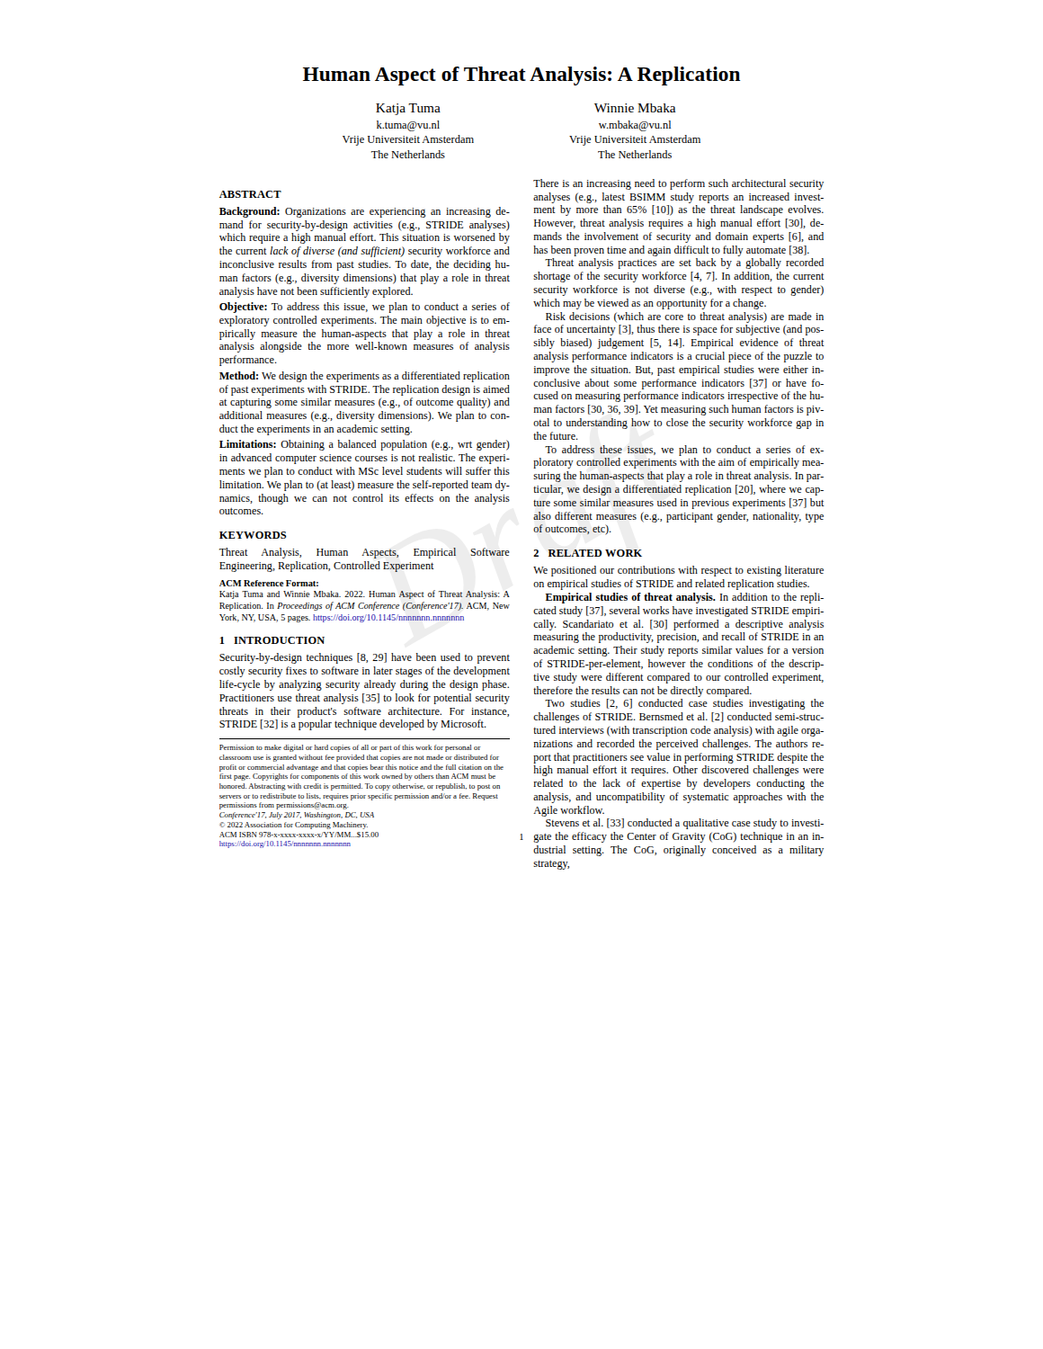Draft
Human Aspect of Threat Analysis: A Replication
Katja Tuma
k.tuma@vu.nl
Vrije Universiteit Amsterdam
The Netherlands
Winnie Mbaka
w.mbaka@vu.nl
Vrije Universiteit Amsterdam
The Netherlands
ABSTRACT
Background: Organizations are experiencing an increasing demand for security-by-design activities (e.g., STRIDE analyses) which require a high manual effort. This situation is worsened by the current lack of diverse (and sufficient) security workforce and inconclusive results from past studies. To date, the deciding human factors (e.g., diversity dimensions) that play a role in threat analysis have not been sufficiently explored.
Objective: To address this issue, we plan to conduct a series of exploratory controlled experiments. The main objective is to empirically measure the human-aspects that play a role in threat analysis alongside the more well-known measures of analysis performance.
Method: We design the experiments as a differentiated replication of past experiments with STRIDE. The replication design is aimed at capturing some similar measures (e.g., of outcome quality) and additional measures (e.g., diversity dimensions). We plan to conduct the experiments in an academic setting.
Limitations: Obtaining a balanced population (e.g., wrt gender) in advanced computer science courses is not realistic. The experiments we plan to conduct with MSc level students will suffer this limitation. We plan to (at least) measure the self-reported team dynamics, though we can not control its effects on the analysis outcomes.
KEYWORDS
Threat Analysis, Human Aspects, Empirical Software Engineering, Replication, Controlled Experiment
ACM Reference Format:
Katja Tuma and Winnie Mbaka. 2022. Human Aspect of Threat Analysis: A Replication. In Proceedings of ACM Conference (Conference'17). ACM, New York, NY, USA, 5 pages. https://doi.org/10.1145/nnnnnnn.nnnnnnn
1 INTRODUCTION
Security-by-design techniques [8, 29] have been used to prevent costly security fixes to software in later stages of the development life-cycle by analyzing security already during the design phase. Practitioners use threat analysis [35] to look for potential security threats in their product's software architecture. For instance, STRIDE [32] is a popular technique developed by Microsoft.
Permission to make digital or hard copies of all or part of this work for personal or classroom use is granted without fee provided that copies are not made or distributed for profit or commercial advantage and that copies bear this notice and the full citation on the first page. Copyrights for components of this work owned by others than ACM must be honored. Abstracting with credit is permitted. To copy otherwise, or republish, to post on servers or to redistribute to lists, requires prior specific permission and/or a fee. Request permissions from permissions@acm.org.
Conference'17, July 2017, Washington, DC, USA
© 2022 Association for Computing Machinery.
ACM ISBN 978-x-xxxx-xxxx-x/YY/MM...$15.00
https://doi.org/10.1145/nnnnnnn.nnnnnnn
There is an increasing need to perform such architectural security analyses (e.g., latest BSIMM study reports an increased investment by more than 65% [10]) as the threat landscape evolves. However, threat analysis requires a high manual effort [30], demands the involvement of security and domain experts [6], and has been proven time and again difficult to fully automate [38].
Threat analysis practices are set back by a globally recorded shortage of the security workforce [4, 7]. In addition, the current security workforce is not diverse (e.g., with respect to gender) which may be viewed as an opportunity for a change.
Risk decisions (which are core to threat analysis) are made in face of uncertainty [3], thus there is space for subjective (and possibly biased) judgement [5, 14]. Empirical evidence of threat analysis performance indicators is a crucial piece of the puzzle to improve the situation. But, past empirical studies were either inconclusive about some performance indicators [37] or have focused on measuring performance indicators irrespective of the human factors [30, 36, 39]. Yet measuring such human factors is pivotal to understanding how to close the security workforce gap in the future.
To address these issues, we plan to conduct a series of exploratory controlled experiments with the aim of empirically measuring the human-aspects that play a role in threat analysis. In particular, we design a differentiated replication [20], where we capture some similar measures used in previous experiments [37] but also different measures (e.g., participant gender, nationality, type of outcomes, etc).
2 RELATED WORK
We positioned our contributions with respect to existing literature on empirical studies of STRIDE and related replication studies.
Empirical studies of threat analysis. In addition to the replicated study [37], several works have investigated STRIDE empirically. Scandariato et al. [30] performed a descriptive analysis measuring the productivity, precision, and recall of STRIDE in an academic setting. Their study reports similar values for a version of STRIDE-per-element, however the conditions of the descriptive study were different compared to our controlled experiment, therefore the results can not be directly compared.
Two studies [2, 6] conducted case studies investigating the challenges of STRIDE. Bernsmed et al. [2] conducted semi-structured interviews (with transcription code analysis) with agile organizations and recorded the perceived challenges. The authors report that practitioners see value in performing STRIDE despite the high manual effort it requires. Other discovered challenges were related to the lack of expertise by developers conducting the analysis, and uncompatibility of systematic approaches with the Agile workflow.
Stevens et al. [33] conducted a qualitative case study to investigate the efficacy the Center of Gravity (CoG) technique in an industrial setting. The CoG, originally conceived as a military strategy,
1